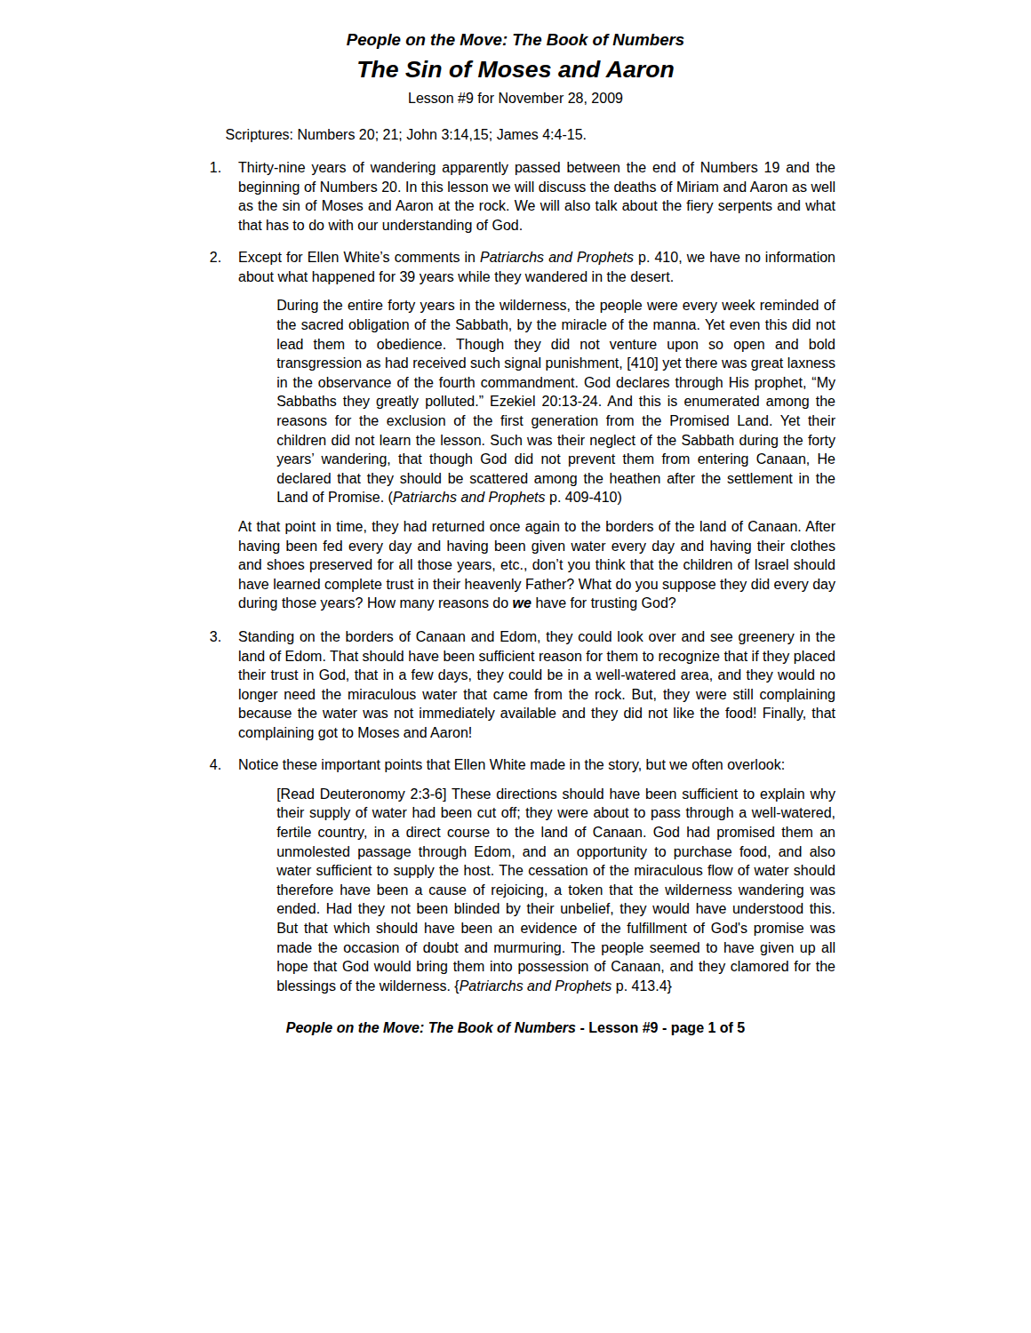People on the Move: The Book of Numbers
The Sin of Moses and Aaron
Lesson #9 for November 28, 2009
Scriptures: Numbers 20; 21; John 3:14,15; James 4:4-15.
Thirty-nine years of wandering apparently passed between the end of Numbers 19 and the beginning of Numbers 20. In this lesson we will discuss the deaths of Miriam and Aaron as well as the sin of Moses and Aaron at the rock. We will also talk about the fiery serpents and what that has to do with our understanding of God.
Except for Ellen White’s comments in Patriarchs and Prophets p. 410, we have no information about what happened for 39 years while they wandered in the desert.
During the entire forty years in the wilderness, the people were every week reminded of the sacred obligation of the Sabbath, by the miracle of the manna. Yet even this did not lead them to obedience. Though they did not venture upon so open and bold transgression as had received such signal punishment, [410] yet there was great laxness in the observance of the fourth commandment. God declares through His prophet, “My Sabbaths they greatly polluted.” Ezekiel 20:13-24. And this is enumerated among the reasons for the exclusion of the first generation from the Promised Land. Yet their children did not learn the lesson. Such was their neglect of the Sabbath during the forty years’ wandering, that though God did not prevent them from entering Canaan, He declared that they should be scattered among the heathen after the settlement in the Land of Promise. (Patriarchs and Prophets p. 409-410)
At that point in time, they had returned once again to the borders of the land of Canaan. After having been fed every day and having been given water every day and having their clothes and shoes preserved for all those years, etc., don’t you think that the children of Israel should have learned complete trust in their heavenly Father? What do you suppose they did every day during those years? How many reasons do we have for trusting God?
Standing on the borders of Canaan and Edom, they could look over and see greenery in the land of Edom. That should have been sufficient reason for them to recognize that if they placed their trust in God, that in a few days, they could be in a well-watered area, and they would no longer need the miraculous water that came from the rock. But, they were still complaining because the water was not immediately available and they did not like the food! Finally, that complaining got to Moses and Aaron!
Notice these important points that Ellen White made in the story, but we often overlook:
[Read Deuteronomy 2:3-6] These directions should have been sufficient to explain why their supply of water had been cut off; they were about to pass through a well-watered, fertile country, in a direct course to the land of Canaan. God had promised them an unmolested passage through Edom, and an opportunity to purchase food, and also water sufficient to supply the host. The cessation of the miraculous flow of water should therefore have been a cause of rejoicing, a token that the wilderness wandering was ended. Had they not been blinded by their unbelief, they would have understood this. But that which should have been an evidence of the fulfillment of God's promise was made the occasion of doubt and murmuring. The people seemed to have given up all hope that God would bring them into possession of Canaan, and they clamored for the blessings of the wilderness. {Patriarchs and Prophets p. 413.4}
People on the Move: The Book of Numbers - Lesson #9 - page 1 of 5